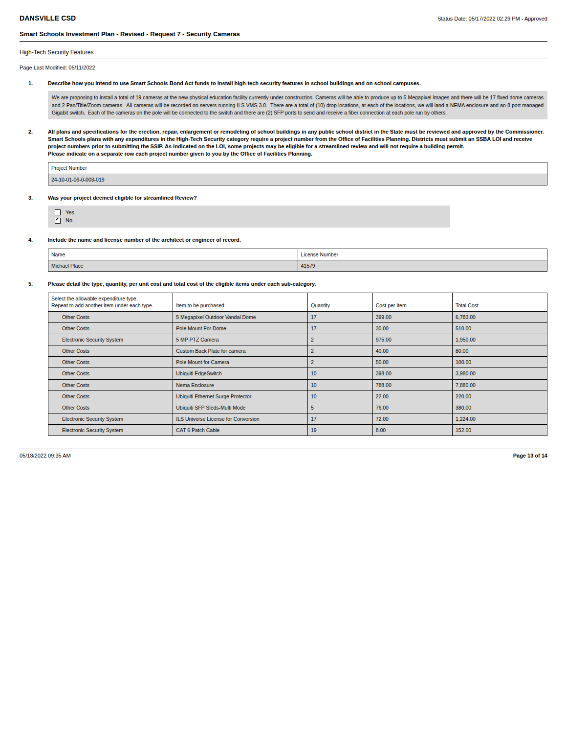DANSVILLE CSD
Status Date: 05/17/2022 02:29 PM - Approved
Smart Schools Investment Plan - Revised - Request 7 - Security Cameras
High-Tech Security Features
Page Last Modified: 05/11/2022
1.
Describe how you intend to use Smart Schools Bond Act funds to install high-tech security features in school buildings and on school campuses.
We are proposing to install a total of 19 cameras at the new physical education facility currently under construction. Cameras will be able to produce up to 5 Megapixel images and there will be 17 fixed dome cameras and 2 Pan/Title/Zoom cameras. All cameras will be recorded on servers running ILS VMS 3.0. There are a total of (10) drop locations, at each of the locations, we will land a NEMA enclosure and an 8 port managed Gigabit switch. Each of the cameras on the pole will be connected to the switch and there are (2) SFP ports to send and receive a fiber connection at each pole run by others.
2.
All plans and specifications for the erection, repair, enlargement or remodeling of school buildings in any public school district in the State must be reviewed and approved by the Commissioner. Smart Schools plans with any expenditures in the High-Tech Security category require a project number from the Office of Facilities Planning. Districts must submit an SSBA LOI and receive project numbers prior to submitting the SSIP. As indicated on the LOI, some projects may be eligible for a streamlined review and will not require a building permit.
Please indicate on a separate row each project number given to you by the Office of Facilities Planning.
| Project Number |
| --- |
| 24-10-01-06-0-003-019 |
3.
Was your project deemed eligible for streamlined Review?
Yes
No
4.
Include the name and license number of the architect or engineer of record.
| Name | License Number |
| --- | --- |
| Michael Place | 41579 |
5.
Please detail the type, quantity, per unit cost and total cost of the eligible items under each sub-category.
| Select the allowable expenditure type. Repeat to add another item under each type. | Item to be purchased | Quantity | Cost per Item | Total Cost |
| --- | --- | --- | --- | --- |
| Other Costs | 5 Megapixel Outdoor Vandal Dome | 17 | 399.00 | 6,783.00 |
| Other Costs | Pole Mount For Dome | 17 | 30.00 | 510.00 |
| Electronic Security System | 5 MP PTZ Camera | 2 | 975.00 | 1,950.00 |
| Other Costs | Custom Back Plate for camera | 2 | 40.00 | 80.00 |
| Other Costs | Pole Mount for Camera | 2 | 50.00 | 100.00 |
| Other Costs | Ubiquiti EdgeSwitch | 10 | 398.00 | 3,980.00 |
| Other Costs | Nema Enclosure | 10 | 788.00 | 7,880.00 |
| Other Costs | Ubiquiti Ethernet Surge Protector | 10 | 22.00 | 220.00 |
| Other Costs | Ubiquiti SFP Sleds-Multi Mode | 5 | 76.00 | 380.00 |
| Electronic Security System | ILS Universe License for Conversion | 17 | 72.00 | 1,224.00 |
| Electronic Security System | CAT 6 Patch Cable | 19 | 8.00 | 152.00 |
05/18/2022 09:35 AM
Page 13 of 14